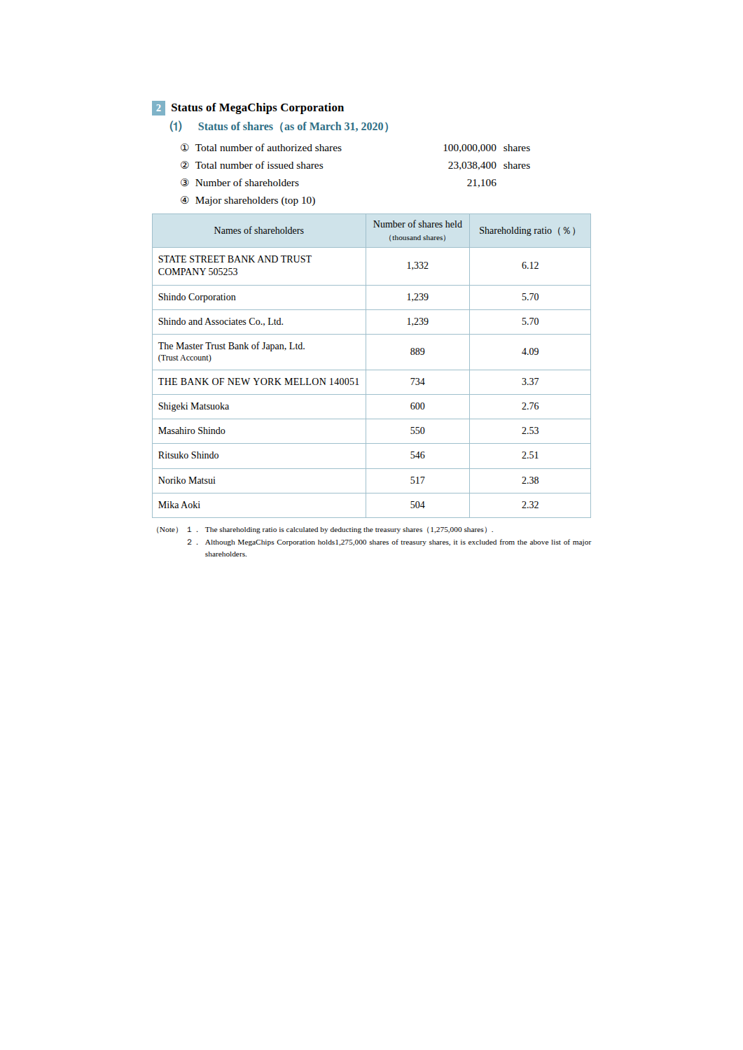2 Status of MegaChips Corporation
⑴ Status of shares（as of March 31, 2020）
① Total number of authorized shares 100,000,000 shares
② Total number of issued shares 23,038,400 shares
③ Number of shareholders 21,106
④ Major shareholders (top 10)
| Names of shareholders | Number of shares held （thousand shares） | Shareholding ratio（％） |
| --- | --- | --- |
| STATE STREET BANK AND TRUST COMPANY 505253 | 1,332 | 6.12 |
| Shindo Corporation | 1,239 | 5.70 |
| Shindo and Associates Co., Ltd. | 1,239 | 5.70 |
| The Master Trust Bank of Japan, Ltd. (Trust Account) | 889 | 4.09 |
| THE BANK OF NEW YORK MELLON 140051 | 734 | 3.37 |
| Shigeki Matsuoka | 600 | 2.76 |
| Masahiro Shindo | 550 | 2.53 |
| Ritsuko Shindo | 546 | 2.51 |
| Noriko Matsui | 517 | 2.38 |
| Mika Aoki | 504 | 2.32 |
（Note） １． The shareholding ratio is calculated by deducting the treasury shares（1,275,000 shares）.
（Note） ２． Although MegaChips Corporation holds1,275,000 shares of treasury shares, it is excluded from the above list of major shareholders.